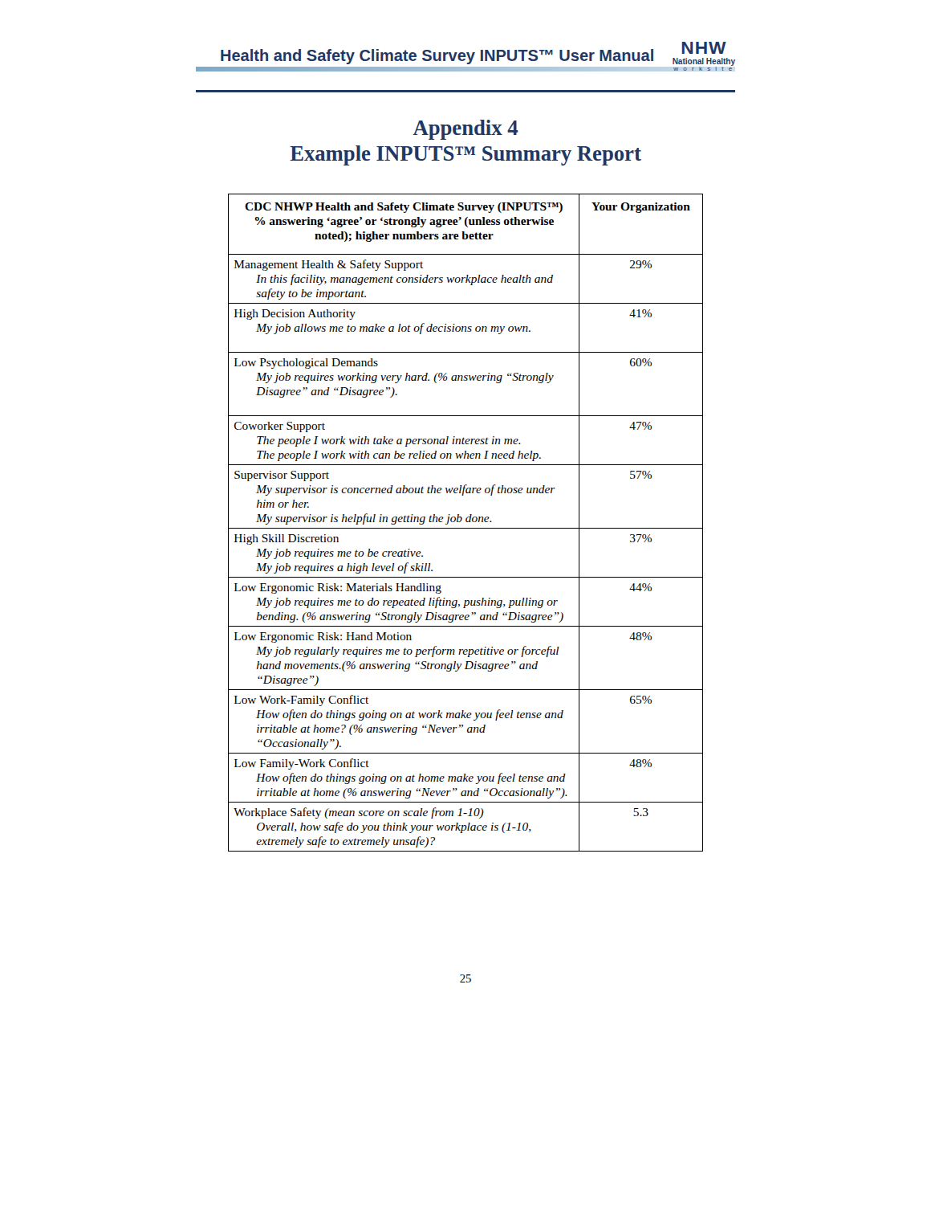NHW
National Healthy
w o r k s i t e
Health and Safety Climate Survey INPUTS™ User Manual
Appendix 4 Example INPUTS™ Summary Report
| CDC NHWP Health and Safety Climate Survey (INPUTS™) % answering ‘agree’ or ‘strongly agree’ (unless otherwise noted); higher numbers are better | Your Organization |
| --- | --- |
| Management Health & Safety Support In this facility, management considers workplace health and safety to be important. | 29% |
| High Decision Authority My job allows me to make a lot of decisions on my own. | 41% |
| Low Psychological Demands My job requires working very hard. (% answering “Strongly Disagree” and “Disagree”). | 60% |
| Coworker Support The people I work with take a personal interest in me. The people I work with can be relied on when I need help. | 47% |
| Supervisor Support My supervisor is concerned about the welfare of those under him or her. My supervisor is helpful in getting the job done. | 57% |
| High Skill Discretion My job requires me to be creative. My job requires a high level of skill. | 37% |
| Low Ergonomic Risk: Materials Handling My job requires me to do repeated lifting, pushing, pulling or bending. (% answering “Strongly Disagree” and “Disagree”) | 44% |
| Low Ergonomic Risk: Hand Motion My job regularly requires me to perform repetitive or forceful hand movements.(% answering “Strongly Disagree” and “Disagree”) | 48% |
| Low Work-Family Conflict How often do things going on at work make you feel tense and irritable at home? (% answering “Never” and “Occasionally”). | 65% |
| Low Family-Work Conflict How often do things going on at home make you feel tense and irritable at home (% answering “Never” and “Occasionally”). | 48% |
| Workplace Safety (mean score on scale from 1-10) Overall, how safe do you think your workplace is (1-10, extremely safe to extremely unsafe)? | 5.3 |
25